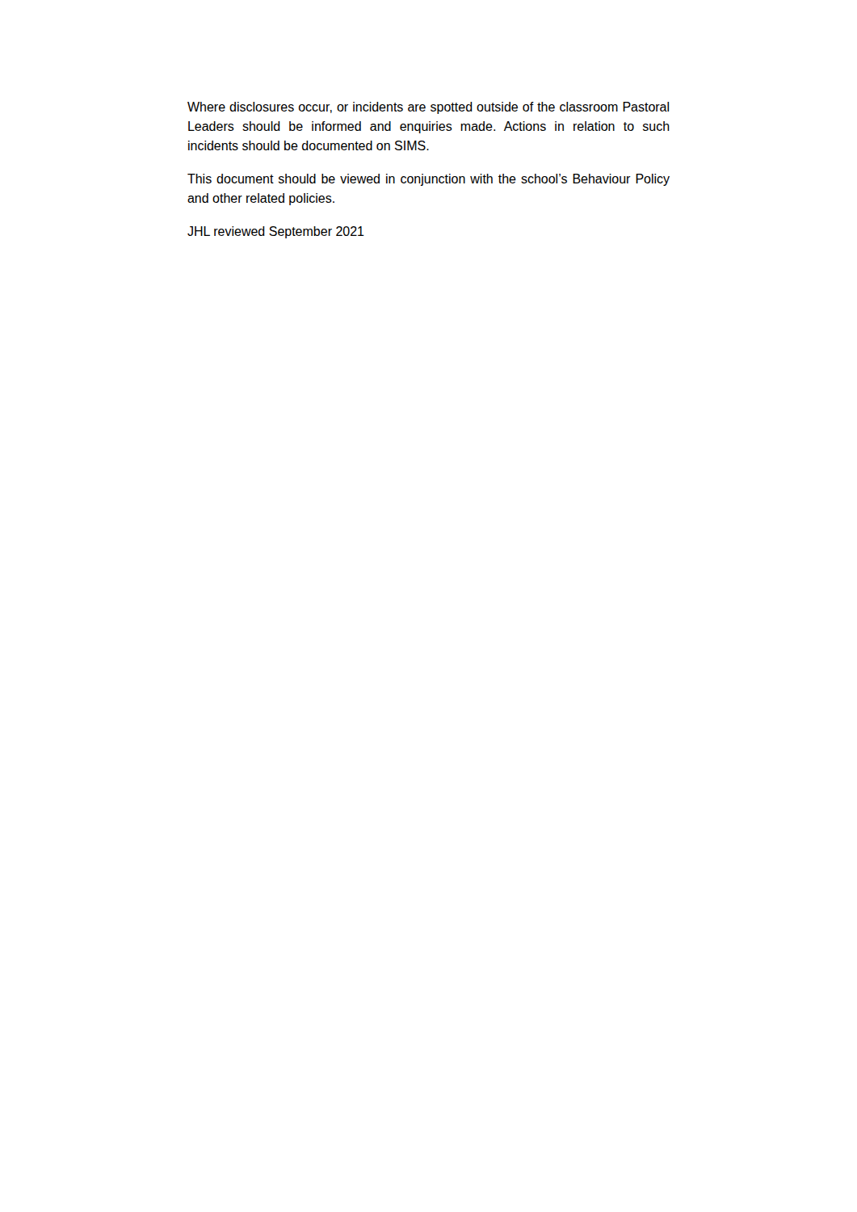Where disclosures occur, or incidents are spotted outside of the classroom Pastoral Leaders should be informed and enquiries made. Actions in relation to such incidents should be documented on SIMS.
This document should be viewed in conjunction with the school’s Behaviour Policy and other related policies.
JHL reviewed September 2021